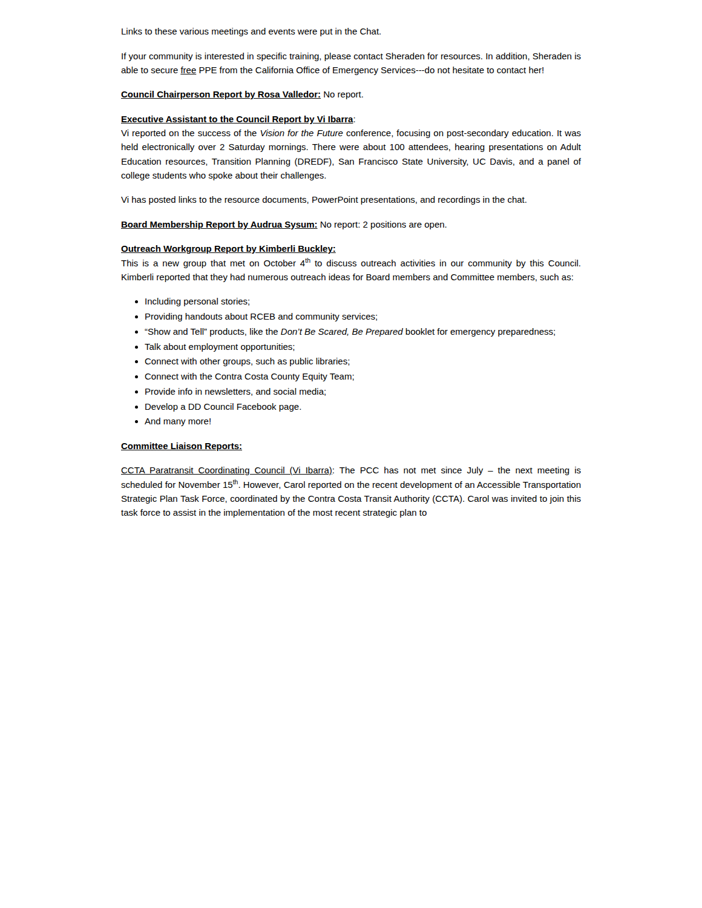Links to these various meetings and events were put in the Chat.
If your community is interested in specific training, please contact Sheraden for resources. In addition, Sheraden is able to secure free PPE from the California Office of Emergency Services---do not hesitate to contact her!
Council Chairperson Report by Rosa Valledor:
No report.
Executive Assistant to the Council Report by Vi Ibarra
:
Vi reported on the success of the Vision for the Future conference, focusing on post-secondary education. It was held electronically over 2 Saturday mornings. There were about 100 attendees, hearing presentations on Adult Education resources, Transition Planning (DREDF), San Francisco State University, UC Davis, and a panel of college students who spoke about their challenges.
Vi has posted links to the resource documents, PowerPoint presentations, and recordings in the chat.
Board Membership Report by Audrua Sysum:
No report: 2 positions are open.
Outreach Workgroup Report by Kimberli Buckley:
This is a new group that met on October 4th to discuss outreach activities in our community by this Council. Kimberli reported that they had numerous outreach ideas for Board members and Committee members, such as:
Including personal stories;
Providing handouts about RCEB and community services;
“Show and Tell” products, like the Don’t Be Scared, Be Prepared booklet for emergency preparedness;
Talk about employment opportunities;
Connect with other groups, such as public libraries;
Connect with the Contra Costa County Equity Team;
Provide info in newsletters, and social media;
Develop a DD Council Facebook page.
And many more!
Committee Liaison Reports:
CCTA Paratransit Coordinating Council (Vi Ibarra): The PCC has not met since July – the next meeting is scheduled for November 15th. However, Carol reported on the recent development of an Accessible Transportation Strategic Plan Task Force, coordinated by the Contra Costa Transit Authority (CCTA). Carol was invited to join this task force to assist in the implementation of the most recent strategic plan to